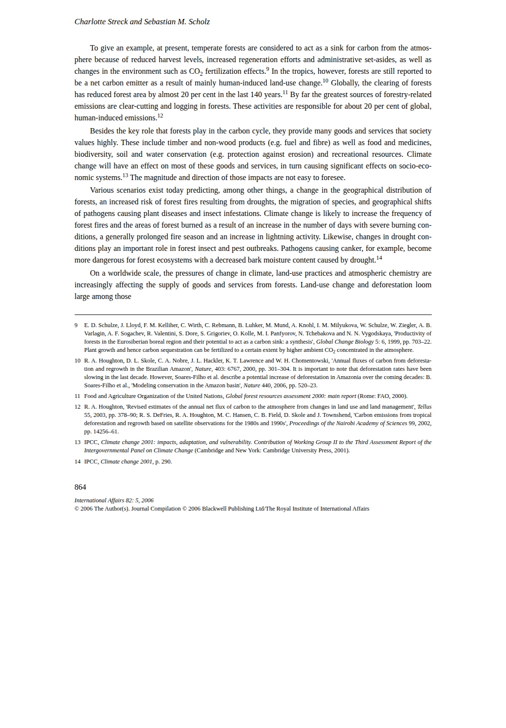Charlotte Streck and Sebastian M. Scholz
To give an example, at present, temperate forests are considered to act as a sink for carbon from the atmosphere because of reduced harvest levels, increased regeneration efforts and administrative set-asides, as well as changes in the environment such as CO2 fertilization effects.9 In the tropics, however, forests are still reported to be a net carbon emitter as a result of mainly human-induced land-use change.10 Globally, the clearing of forests has reduced forest area by almost 20 per cent in the last 140 years.11 By far the greatest sources of forestry-related emissions are clear-cutting and logging in forests. These activities are responsible for about 20 per cent of global, human-induced emissions.12
Besides the key role that forests play in the carbon cycle, they provide many goods and services that society values highly. These include timber and non-wood products (e.g. fuel and fibre) as well as food and medicines, biodiversity, soil and water conservation (e.g. protection against erosion) and recreational resources. Climate change will have an effect on most of these goods and services, in turn causing significant effects on socio-economic systems.13 The magnitude and direction of those impacts are not easy to foresee.
Various scenarios exist today predicting, among other things, a change in the geographical distribution of forests, an increased risk of forest fires resulting from droughts, the migration of species, and geographical shifts of pathogens causing plant diseases and insect infestations. Climate change is likely to increase the frequency of forest fires and the areas of forest burned as a result of an increase in the number of days with severe burning conditions, a generally prolonged fire season and an increase in lightning activity. Likewise, changes in drought conditions play an important role in forest insect and pest outbreaks. Pathogens causing canker, for example, become more dangerous for forest ecosystems with a decreased bark moisture content caused by drought.14
On a worldwide scale, the pressures of change in climate, land-use practices and atmospheric chemistry are increasingly affecting the supply of goods and services from forests. Land-use change and deforestation loom large among those
9 E. D. Schulze, J. Lloyd, F. M. Kelliher, C. Wirth, C. Rebmann, B. Luhker, M. Mund, A. Knohl, I. M. Milyukova, W. Schulze, W. Ziegler, A. B. Varlagin, A. F. Sogachev, R. Valentini, S. Dore, S. Grigoriev, O. Kolle, M. I. Panfyorov, N. Tchebakova and N. N. Vygodskaya, 'Productivity of forests in the Eurosiberian boreal region and their potential to act as a carbon sink: a synthesis', Global Change Biology 5: 6, 1999, pp. 703–22. Plant growth and hence carbon sequestration can be fertilized to a certain extent by higher ambient CO2 concentrated in the atmosphere.
10 R. A. Houghton, D. L. Skole, C. A. Nobre, J. L. Hackler, K. T. Lawrence and W. H. Chomentowski, 'Annual fluxes of carbon from deforestation and regrowth in the Brazilian Amazon', Nature, 403: 6767, 2000, pp. 301–304. It is important to note that deforestation rates have been slowing in the last decade. However, Soares-Filho et al. describe a potential increase of deforestation in Amazonia over the coming decades: B. Soares-Filho et al., 'Modeling conservation in the Amazon basin', Nature 440, 2006, pp. 520–23.
11 Food and Agriculture Organization of the United Nations, Global forest resources assessment 2000: main report (Rome: FAO, 2000).
12 R. A. Houghton, 'Revised estimates of the annual net flux of carbon to the atmosphere from changes in land use and land management', Tellus 55, 2003, pp. 378–90; R. S. DeFries, R. A. Houghton, M. C. Hansen, C. B. Field, D. Skole and J. Townshend, 'Carbon emissions from tropical deforestation and regrowth based on satellite observations for the 1980s and 1990s', Proceedings of the Nairobi Academy of Sciences 99, 2002, pp. 14256–61.
13 IPCC, Climate change 2001: impacts, adaptation, and vulnerability. Contribution of Working Group II to the Third Assessment Report of the Intergovernmental Panel on Climate Change (Cambridge and New York: Cambridge University Press, 2001).
14 IPCC, Climate change 2001, p. 290.
864
International Affairs 82: 5, 2006
© 2006 The Author(s). Journal Compilation © 2006 Blackwell Publishing Ltd/The Royal Institute of International Affairs